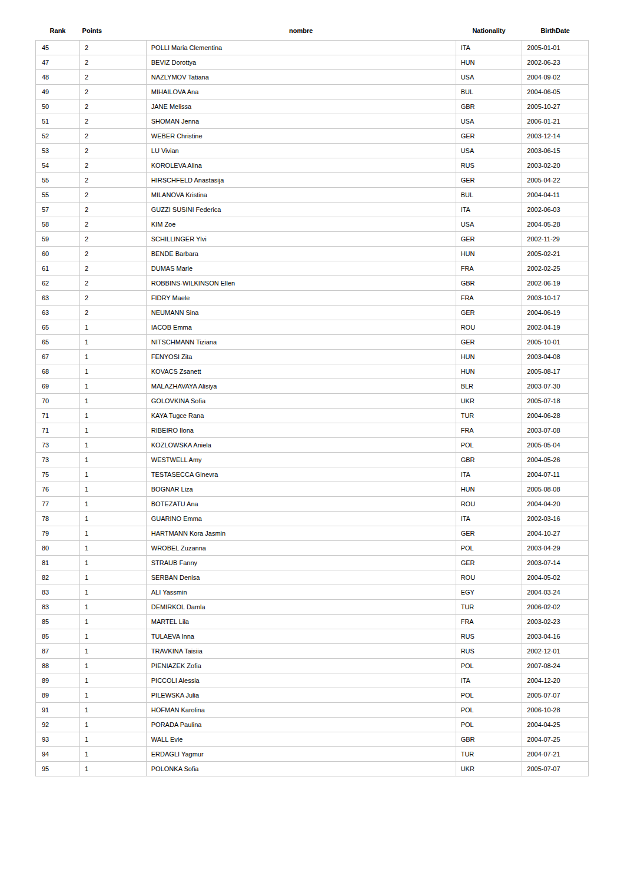| Rank | Points | nombre | Nationality | BirthDate |
| --- | --- | --- | --- | --- |
| 45 | 2 | POLLI Maria Clementina | ITA | 2005-01-01 |
| 47 | 2 | BEVIZ Dorottya | HUN | 2002-06-23 |
| 48 | 2 | NAZLYMOV Tatiana | USA | 2004-09-02 |
| 49 | 2 | MIHAILOVA Ana | BUL | 2004-06-05 |
| 50 | 2 | JANE Melissa | GBR | 2005-10-27 |
| 51 | 2 | SHOMAN Jenna | USA | 2006-01-21 |
| 52 | 2 | WEBER Christine | GER | 2003-12-14 |
| 53 | 2 | LU Vivian | USA | 2003-06-15 |
| 54 | 2 | KOROLEVA Alina | RUS | 2003-02-20 |
| 55 | 2 | HIRSCHFELD Anastasija | GER | 2005-04-22 |
| 55 | 2 | MILANOVA Kristina | BUL | 2004-04-11 |
| 57 | 2 | GUZZI SUSINI Federica | ITA | 2002-06-03 |
| 58 | 2 | KIM Zoe | USA | 2004-05-28 |
| 59 | 2 | SCHILLINGER Ylvi | GER | 2002-11-29 |
| 60 | 2 | BENDE Barbara | HUN | 2005-02-21 |
| 61 | 2 | DUMAS Marie | FRA | 2002-02-25 |
| 62 | 2 | ROBBINS-WILKINSON Ellen | GBR | 2002-06-19 |
| 63 | 2 | FIDRY Maele | FRA | 2003-10-17 |
| 63 | 2 | NEUMANN Sina | GER | 2004-06-19 |
| 65 | 1 | IACOB Emma | ROU | 2002-04-19 |
| 65 | 1 | NITSCHMANN Tiziana | GER | 2005-10-01 |
| 67 | 1 | FENYOSI Zita | HUN | 2003-04-08 |
| 68 | 1 | KOVACS Zsanett | HUN | 2005-08-17 |
| 69 | 1 | MALAZHAVAYA Alisiya | BLR | 2003-07-30 |
| 70 | 1 | GOLOVKINA Sofia | UKR | 2005-07-18 |
| 71 | 1 | KAYA Tugce Rana | TUR | 2004-06-28 |
| 71 | 1 | RIBEIRO Ilona | FRA | 2003-07-08 |
| 73 | 1 | KOZLOWSKA Aniela | POL | 2005-05-04 |
| 73 | 1 | WESTWELL Amy | GBR | 2004-05-26 |
| 75 | 1 | TESTASECCA Ginevra | ITA | 2004-07-11 |
| 76 | 1 | BOGNAR Liza | HUN | 2005-08-08 |
| 77 | 1 | BOTEZATU Ana | ROU | 2004-04-20 |
| 78 | 1 | GUARINO Emma | ITA | 2002-03-16 |
| 79 | 1 | HARTMANN Kora Jasmin | GER | 2004-10-27 |
| 80 | 1 | WROBEL Zuzanna | POL | 2003-04-29 |
| 81 | 1 | STRAUB Fanny | GER | 2003-07-14 |
| 82 | 1 | SERBAN Denisa | ROU | 2004-05-02 |
| 83 | 1 | ALI Yassmin | EGY | 2004-03-24 |
| 83 | 1 | DEMIRKOL Damla | TUR | 2006-02-02 |
| 85 | 1 | MARTEL Lila | FRA | 2003-02-23 |
| 85 | 1 | TULAEVA Inna | RUS | 2003-04-16 |
| 87 | 1 | TRAVKINA Taisiia | RUS | 2002-12-01 |
| 88 | 1 | PIENIAZEK Zofia | POL | 2007-08-24 |
| 89 | 1 | PICCOLI Alessia | ITA | 2004-12-20 |
| 89 | 1 | PILEWSKA Julia | POL | 2005-07-07 |
| 91 | 1 | HOFMAN Karolina | POL | 2006-10-28 |
| 92 | 1 | PORADA Paulina | POL | 2004-04-25 |
| 93 | 1 | WALL Evie | GBR | 2004-07-25 |
| 94 | 1 | ERDAGLI Yagmur | TUR | 2004-07-21 |
| 95 | 1 | POLONKA Sofia | UKR | 2005-07-07 |